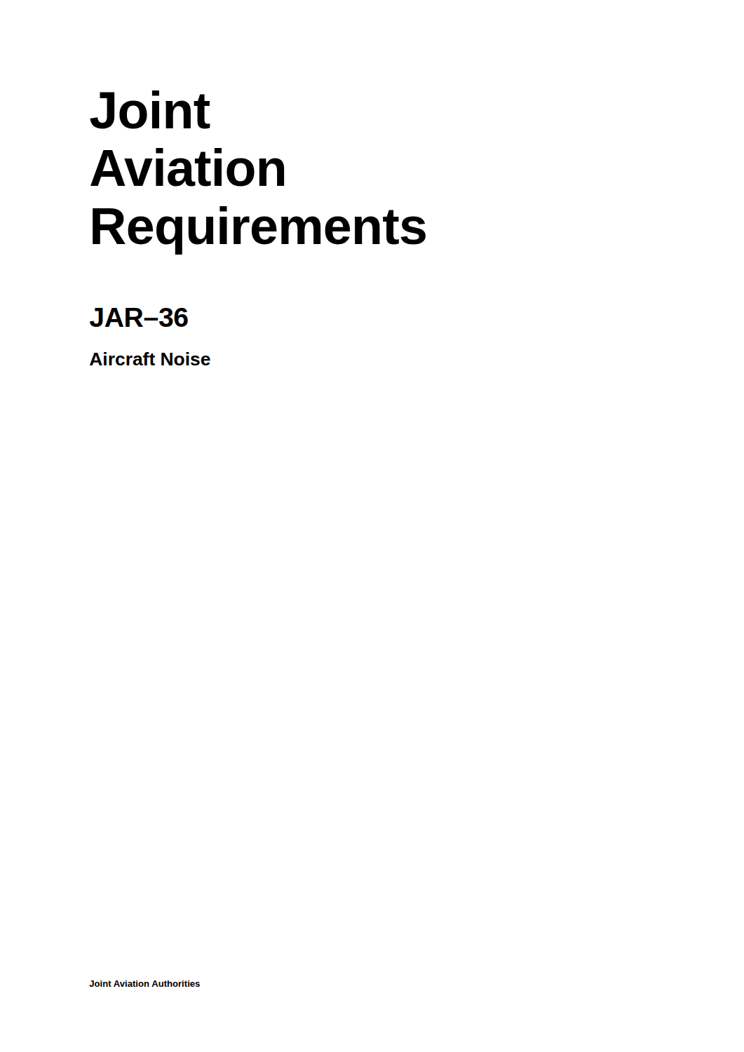Joint
Aviation
Requirements
JAR–36
Aircraft Noise
Joint Aviation Authorities